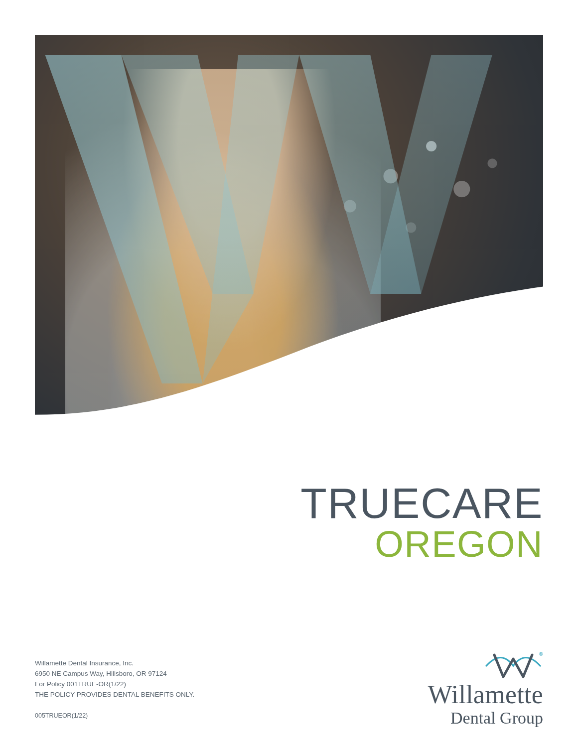TRUE CARE OREGON
Willamette Dental Insurance, Inc.
6950 NE Campus Way, Hillsboro, OR 97124
For Policy 001TRUE-OR(1/22)
The policy provides dental benefits only.
005TRUEOR(1/22)
®
Willamette
Dental Group